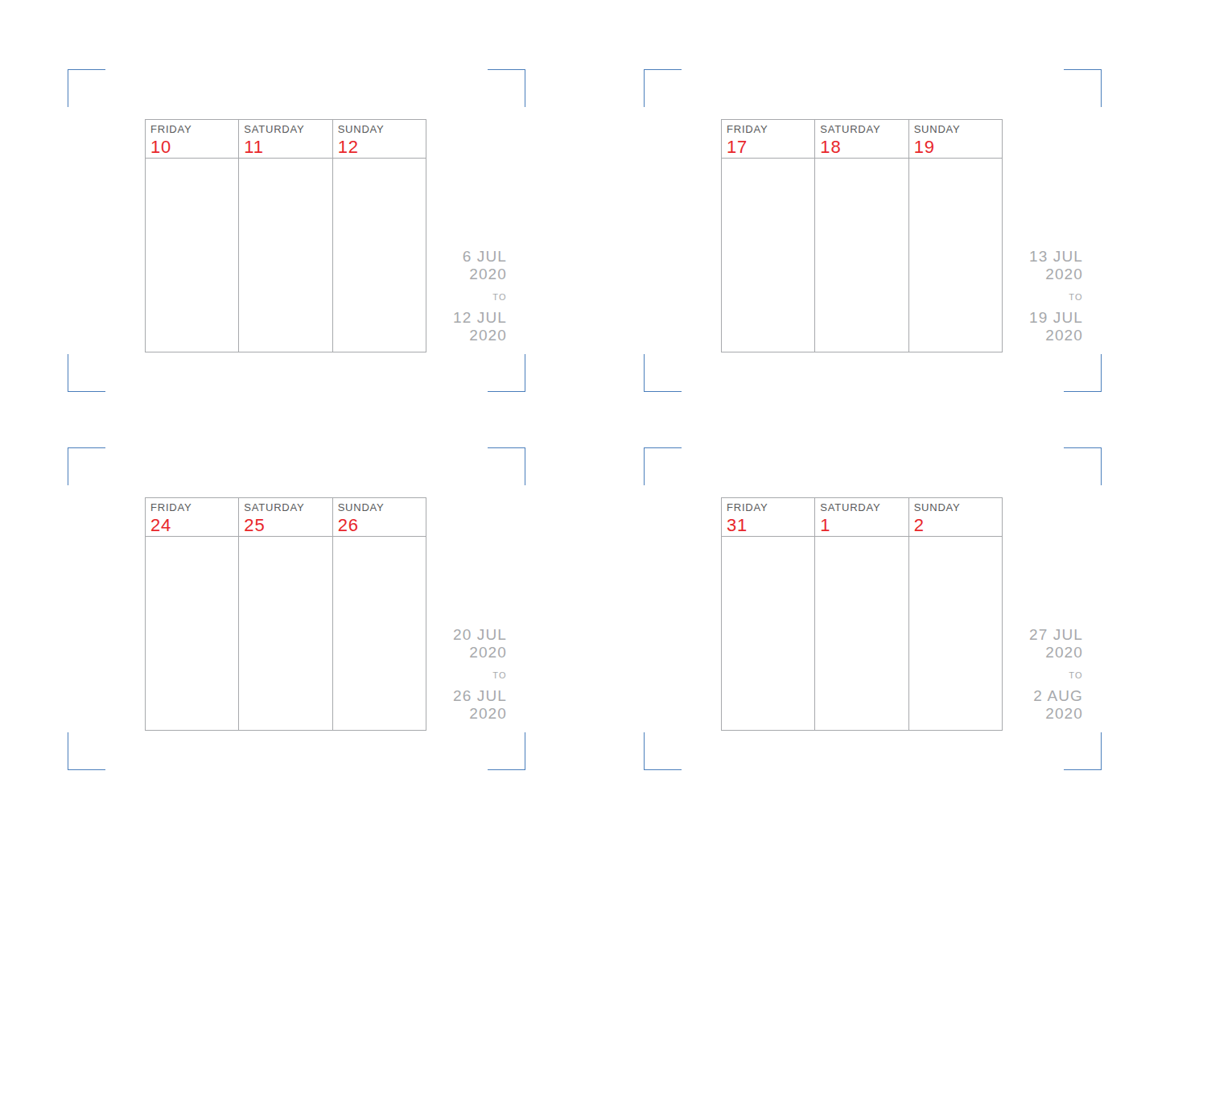| Friday 10 | Saturday 11 | Sunday 12 |
| --- | --- | --- |
6 Jul
2020 to 12 Jul
2020
| Friday 17 | Saturday 18 | Sunday 19 |
| --- | --- | --- |
13 Jul
2020 to 19 Jul
2020
| Friday 24 | Saturday 25 | Sunday 26 |
| --- | --- | --- |
20 Jul
2020 to 26 Jul
2020
| Friday 31 | Saturday 1 | Sunday 2 |
| --- | --- | --- |
27 Jul
2020 to 2 Aug
2020